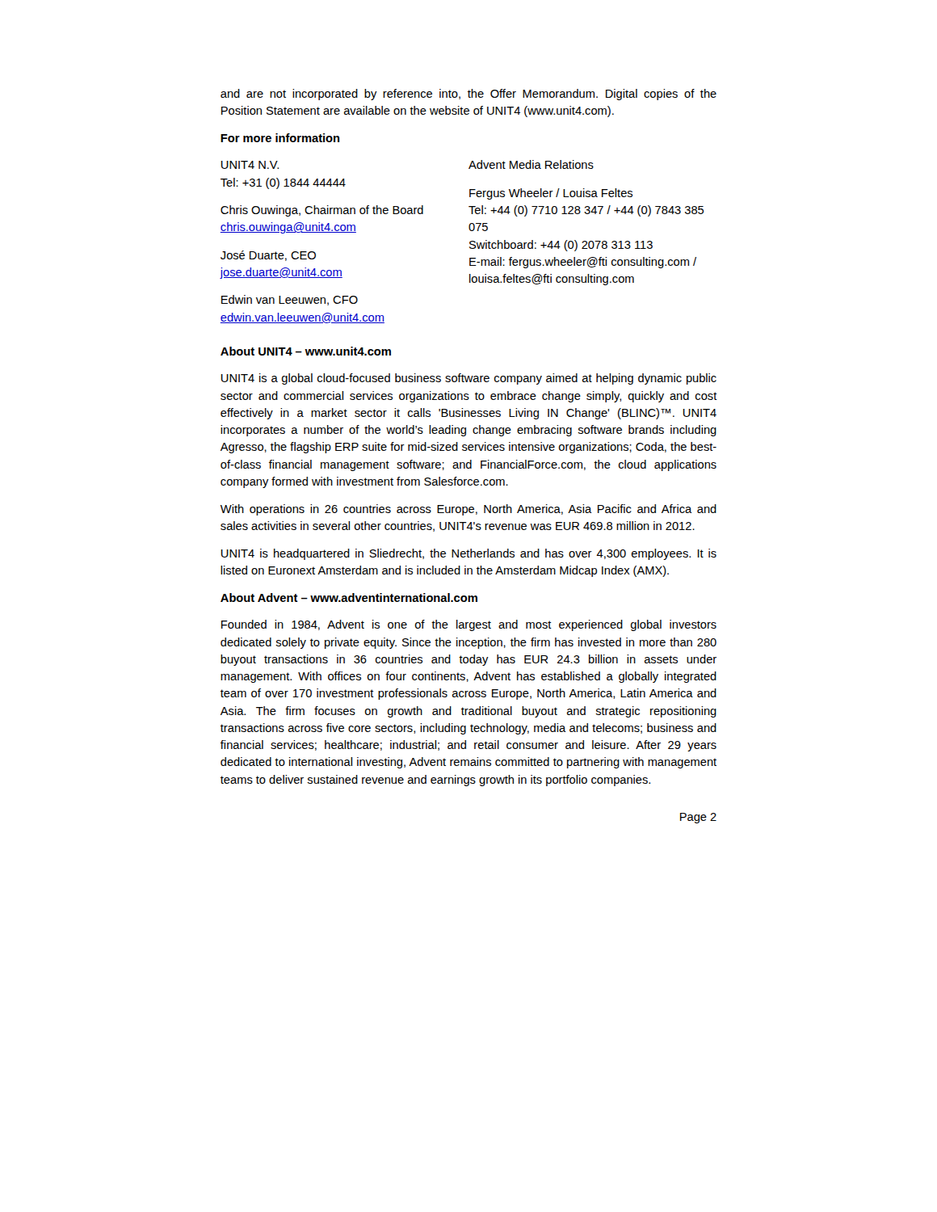and are not incorporated by reference into, the Offer Memorandum. Digital copies of the Position Statement are available on the website of UNIT4 (www.unit4.com).
For more information
| UNIT4 N.V. Tel: +31 (0) 1844 44444 Chris Ouwinga, Chairman of the Board chris.ouwinga@unit4.com José Duarte, CEO jose.duarte@unit4.com Edwin van Leeuwen, CFO edwin.van.leeuwen@unit4.com | Advent Media Relations Fergus Wheeler / Louisa Feltes Tel: +44 (0) 7710 128 347 / +44 (0) 7843 385 075 Switchboard: +44 (0) 2078 313 113 E-mail: fergus.wheeler@fti consulting.com / louisa.feltes@fti consulting.com |
About UNIT4 – www.unit4.com
UNIT4 is a global cloud-focused business software company aimed at helping dynamic public sector and commercial services organizations to embrace change simply, quickly and cost effectively in a market sector it calls 'Businesses Living IN Change' (BLINC)™. UNIT4 incorporates a number of the world’s leading change embracing software brands including Agresso, the flagship ERP suite for mid-sized services intensive organizations; Coda, the best-of-class financial management software; and FinancialForce.com, the cloud applications company formed with investment from Salesforce.com.
With operations in 26 countries across Europe, North America, Asia Pacific and Africa and sales activities in several other countries, UNIT4's revenue was EUR 469.8 million in 2012.
UNIT4 is headquartered in Sliedrecht, the Netherlands and has over 4,300 employees. It is listed on Euronext Amsterdam and is included in the Amsterdam Midcap Index (AMX).
About Advent – www.adventinternational.com
Founded in 1984, Advent is one of the largest and most experienced global investors dedicated solely to private equity. Since the inception, the firm has invested in more than 280 buyout transactions in 36 countries and today has EUR 24.3 billion in assets under management. With offices on four continents, Advent has established a globally integrated team of over 170 investment professionals across Europe, North America, Latin America and Asia. The firm focuses on growth and traditional buyout and strategic repositioning transactions across five core sectors, including technology, media and telecoms; business and financial services; healthcare; industrial; and retail consumer and leisure. After 29 years dedicated to international investing, Advent remains committed to partnering with management teams to deliver sustained revenue and earnings growth in its portfolio companies.
Page 2